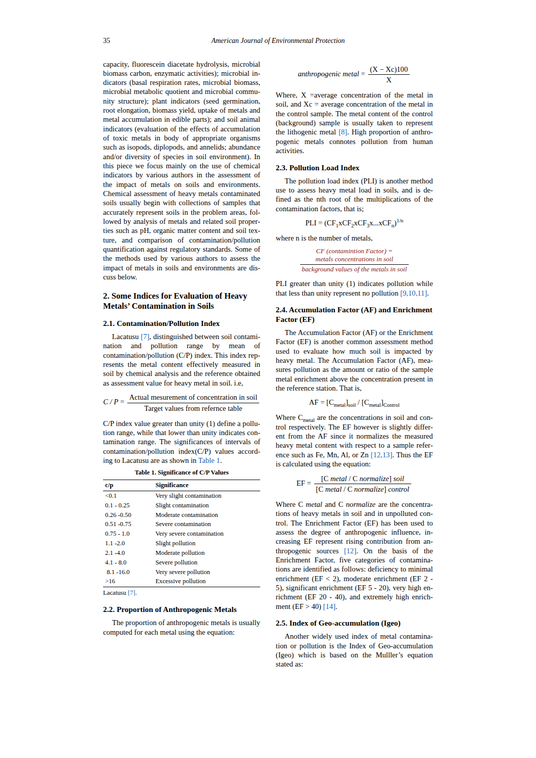35
American Journal of Environmental Protection
capacity, fluorescein diacetate hydrolysis, microbial biomass carbon, enzymatic activities); microbial indicators (basal respiration rates, microbial biomass, microbial metabolic quotient and microbial community structure); plant indicators (seed germination, root elongation, biomass yield, uptake of metals and metal accumulation in edible parts); and soil animal indicators (evaluation of the effects of accumulation of toxic metals in body of appropriate organisms such as isopods, diplopods, and annelids; abundance and/or diversity of species in soil environment). In this piece we focus mainly on the use of chemical indicators by various authors in the assessment of the impact of metals on soils and environments. Chemical assessment of heavy metals contaminated soils usually begin with collections of samples that accurately represent soils in the problem areas, followed by analysis of metals and related soil properties such as pH, organic matter content and soil texture, and comparison of contamination/pollution quantification against regulatory standards. Some of the methods used by various authors to assess the impact of metals in soils and environments are discuss below.
2. Some Indices for Evaluation of Heavy Metals’ Contamination in Soils
2.1. Contamination/Pollution Index
Lacatusu [7], distinguished between soil contamination and pollution range by mean of contamination/pollution (C/P) index. This index represents the metal content effectively measured in soil by chemical analysis and the reference obtained as assessment value for heavy metal in soil. i.e,
C / P = Actual mesurement of concentration in soil Target values from refernce table
C/P index value greater than unity (1) define a pollution range, while that lower than unity indicates contamination range. The significances of intervals of contamination/pollution index(C/P) values according to Lacatusu are as shown in Table 1.
Table 1. Significance of C/P Values
| c/p | Significance |
| --- | --- |
| <0.1 | Very slight contamination |
| 0.1 - 0.25 | Slight contamination |
| 0.26 -0.50 | Moderate contamination |
| 0.51 -0.75 | Severe contamination |
| 0.75 - 1.0 | Very severe contamination |
| 1.1 -2.0 | Slight pollution |
| 2.1 -4.0 | Moderate pollution |
| 4.1 - 8.0 | Severe pollution |
| 8.1 -16.0 | Very severe pollution |
| >16 | Excessive pollution |
Lacatusu [7].
2.2. Proportion of Anthropogenic Metals
The proportion of anthropogenic metals is usually computed for each metal using the equation:
anthropogenic metal = (X − Xc)100 X
Where, X =average concentration of the metal in soil, and Xc = average concentration of the metal in the control sample. The metal content of the control (background) sample is usually taken to represent the lithogenic metal [8]. High proportion of anthropogenic metals connotes pollution from human activities.
2.3. Pollution Load Index
The pollution load index (PLI) is another method use to assess heavy metal load in soils, and is defined as the nth root of the multiplications of the contamination factors, that is;
PLI = (CF1xCF2xCF3x...xCFn)1/n
where n is the number of metals,
CF (contamintion Factor) = metals concentrations in soil background values of the metals in soil
PLI greater than unity (1) indicates pollution while that less than unity represent no pollution [9,10,11].
2.4. Accumulation Factor (AF) and Enrichment Factor (EF)
The Accumulation Factor (AF) or the Enrichment Factor (EF) is another common assessment method used to evaluate how much soil is impacted by heavy metal. The Accumulation Factor (AF), measures pollution as the amount or ratio of the sample metal enrichment above the concentration present in the reference station. That is,
AF = [Cmetal]soil / [Cmetal]Control
Where Cmetal are the concentrations in soil and control respectively. The EF however is slightly different from the AF since it normalizes the measured heavy metal content with respect to a sample reference such as Fe, Mn, Al, or Zn [12,13]. Thus the EF is calculated using the equation:
EF = [C metal / C normalize] soil [C metal / C normalize] control
Where C metal and C normalize are the concentrations of heavy metals in soil and in unpolluted control. The Enrichment Factor (EF) has been used to assess the degree of anthropogenic influence, increasing EF represent rising contribution from anthropogenic sources [12]. On the basis of the Enrichment Factor, five categories of contaminations are identified as follows: deficiency to minimal enrichment (EF < 2), moderate enrichment (EF 2 - 5), significant enrichment (EF 5 - 20), very high enrichment (EF 20 - 40), and extremely high enrichment (EF > 40) [14].
2.5. Index of Geo-accumulation (Igeo)
Another widely used index of metal contamination or pollution is the Index of Geo-accumulation (Igeo) which is based on the Mulller’s equation stated as: